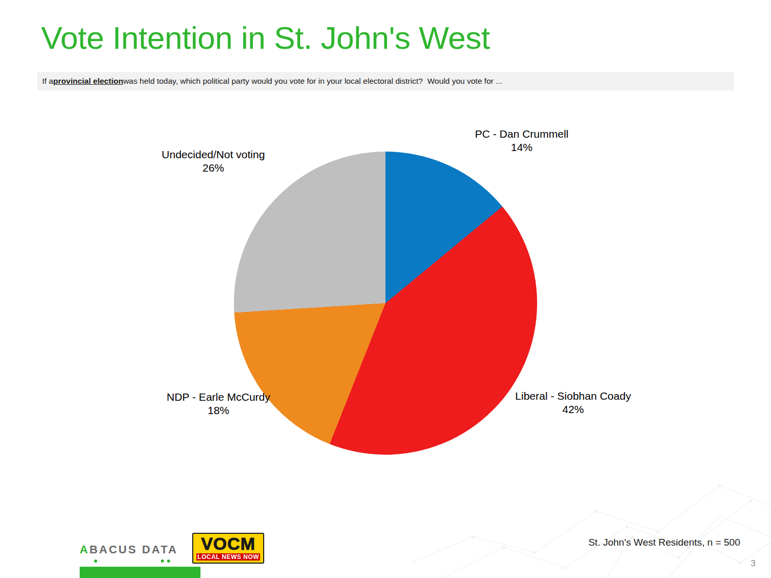Vote Intention in St. John's West
If a provincial election was held today, which political party would you vote for in your local electoral district? Would you vote for ...
PC - Dan Crummell
14%
Undecided/Not voting
26%
NDP - Earle McCurdy
18%
Liberal - Siobhan Coady
42%
ABACUS DATA
VOCM LOCAL NEWS NOW
St. John's West Residents, n = 500
3